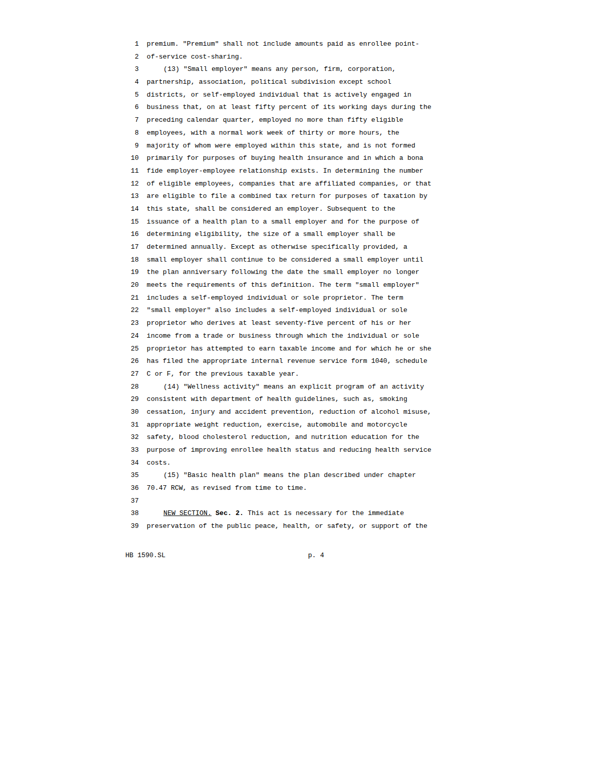premium. "Premium" shall not include amounts paid as enrollee point-
of-service cost-sharing.
(13) "Small employer" means any person, firm, corporation,
partnership, association, political subdivision except school
districts, or self-employed individual that is actively engaged in
business that, on at least fifty percent of its working days during the
preceding calendar quarter, employed no more than fifty eligible
employees, with a normal work week of thirty or more hours, the
majority of whom were employed within this state, and is not formed
primarily for purposes of buying health insurance and in which a bona
fide employer-employee relationship exists. In determining the number
of eligible employees, companies that are affiliated companies, or that
are eligible to file a combined tax return for purposes of taxation by
this state, shall be considered an employer. Subsequent to the
issuance of a health plan to a small employer and for the purpose of
determining eligibility, the size of a small employer shall be
determined annually. Except as otherwise specifically provided, a
small employer shall continue to be considered a small employer until
the plan anniversary following the date the small employer no longer
meets the requirements of this definition. The term "small employer"
includes a self-employed individual or sole proprietor. The term
"small employer" also includes a self-employed individual or sole
proprietor who derives at least seventy-five percent of his or her
income from a trade or business through which the individual or sole
proprietor has attempted to earn taxable income and for which he or she
has filed the appropriate internal revenue service form 1040, schedule
C or F, for the previous taxable year.
(14) "Wellness activity" means an explicit program of an activity
consistent with department of health guidelines, such as, smoking
cessation, injury and accident prevention, reduction of alcohol misuse,
appropriate weight reduction, exercise, automobile and motorcycle
safety, blood cholesterol reduction, and nutrition education for the
purpose of improving enrollee health status and reducing health service
costs.
(15) "Basic health plan" means the plan described under chapter
70.47 RCW, as revised from time to time.
NEW SECTION. Sec. 2. This act is necessary for the immediate
preservation of the public peace, health, or safety, or support of the
HB 1590.SL p. 4